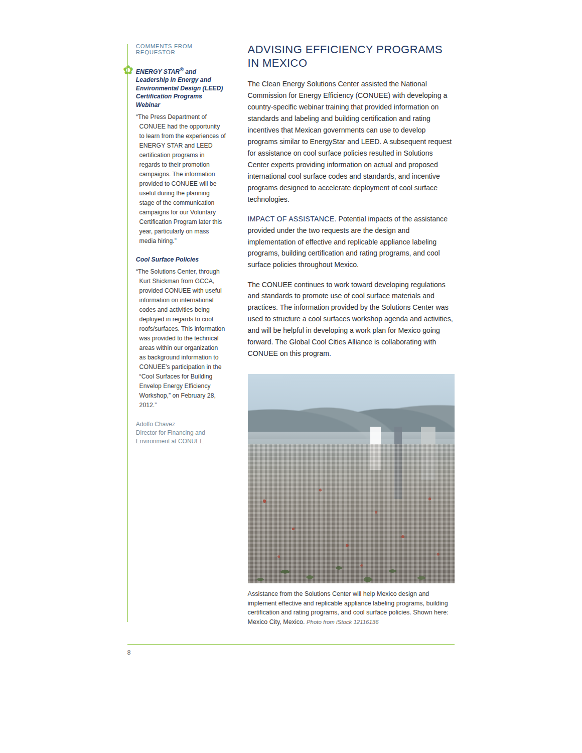✿
Comments from Requestor
ENERGY STAR® and Leadership in Energy and Environmental Design (LEED) Certification Programs Webinar
“The Press Department of CONUEE had the opportunity to learn from the experiences of ENERGY STAR and LEED certification programs in regards to their promotion campaigns. The information provided to CONUEE will be useful during the planning stage of the communication campaigns for our Voluntary Certification Program later this year, particularly on mass media hiring.”
Cool Surface Policies
“The Solutions Center, through Kurt Shickman from GCCA, provided CONUEE with useful information on international codes and activities being deployed in regards to cool roofs/surfaces. This information was provided to the technical areas within our organization as background information to CONUEE’s participation in the “Cool Surfaces for Building Envelop Energy Efficiency Workshop,” on February 28, 2012.”
Adolfo Chavez
Director for Financing and Environment at CONUEE
Advising Efficiency Programs in Mexico
The Clean Energy Solutions Center assisted the National Commission for Energy Efficiency (CONUEE) with developing a country-specific webinar training that provided information on standards and labeling and building certification and rating incentives that Mexican governments can use to develop programs similar to EnergyStar and LEED. A subsequent request for assistance on cool surface policies resulted in Solutions Center experts providing information on actual and proposed international cool surface codes and standards, and incentive programs designed to accelerate deployment of cool surface technologies.
Impact of assistance. Potential impacts of the assistance provided under the two requests are the design and implementation of effective and replicable appliance labeling programs, building certification and rating programs, and cool surface policies throughout Mexico.
The CONUEE continues to work toward developing regulations and standards to promote use of cool surface materials and practices. The information provided by the Solutions Center was used to structure a cool surfaces workshop agenda and activities, and will be helpful in developing a work plan for Mexico going forward. The Global Cool Cities Alliance is collaborating with CONUEE on this program.
Assistance from the Solutions Center will help Mexico design and implement effective and replicable appliance labeling programs, building certification and rating programs, and cool surface policies. Shown here: Mexico City, Mexico. Photo from iStock 12116136
8